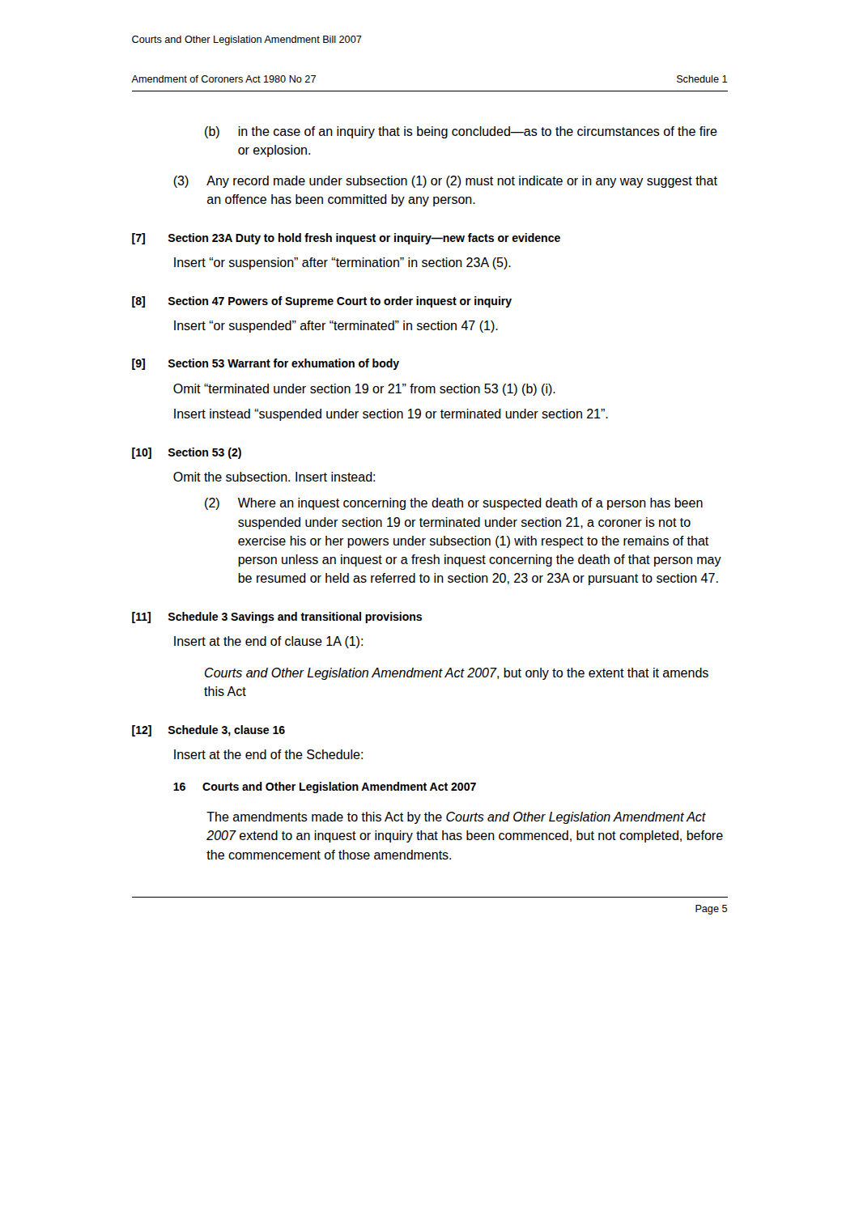Courts and Other Legislation Amendment Bill 2007
Amendment of Coroners Act 1980 No 27 Schedule 1
(b) in the case of an inquiry that is being concluded—as to the circumstances of the fire or explosion.
(3) Any record made under subsection (1) or (2) must not indicate or in any way suggest that an offence has been committed by any person.
[7] Section 23A Duty to hold fresh inquest or inquiry—new facts or evidence
Insert “or suspension” after “termination” in section 23A (5).
[8] Section 47 Powers of Supreme Court to order inquest or inquiry
Insert “or suspended” after “terminated” in section 47 (1).
[9] Section 53 Warrant for exhumation of body
Omit “terminated under section 19 or 21” from section 53 (1) (b) (i).
Insert instead “suspended under section 19 or terminated under section 21”.
[10] Section 53 (2)
Omit the subsection. Insert instead:
(2) Where an inquest concerning the death or suspected death of a person has been suspended under section 19 or terminated under section 21, a coroner is not to exercise his or her powers under subsection (1) with respect to the remains of that person unless an inquest or a fresh inquest concerning the death of that person may be resumed or held as referred to in section 20, 23 or 23A or pursuant to section 47.
[11] Schedule 3 Savings and transitional provisions
Insert at the end of clause 1A (1):
Courts and Other Legislation Amendment Act 2007, but only to the extent that it amends this Act
[12] Schedule 3, clause 16
Insert at the end of the Schedule:
16 Courts and Other Legislation Amendment Act 2007
The amendments made to this Act by the Courts and Other Legislation Amendment Act 2007 extend to an inquest or inquiry that has been commenced, but not completed, before the commencement of those amendments.
Page 5